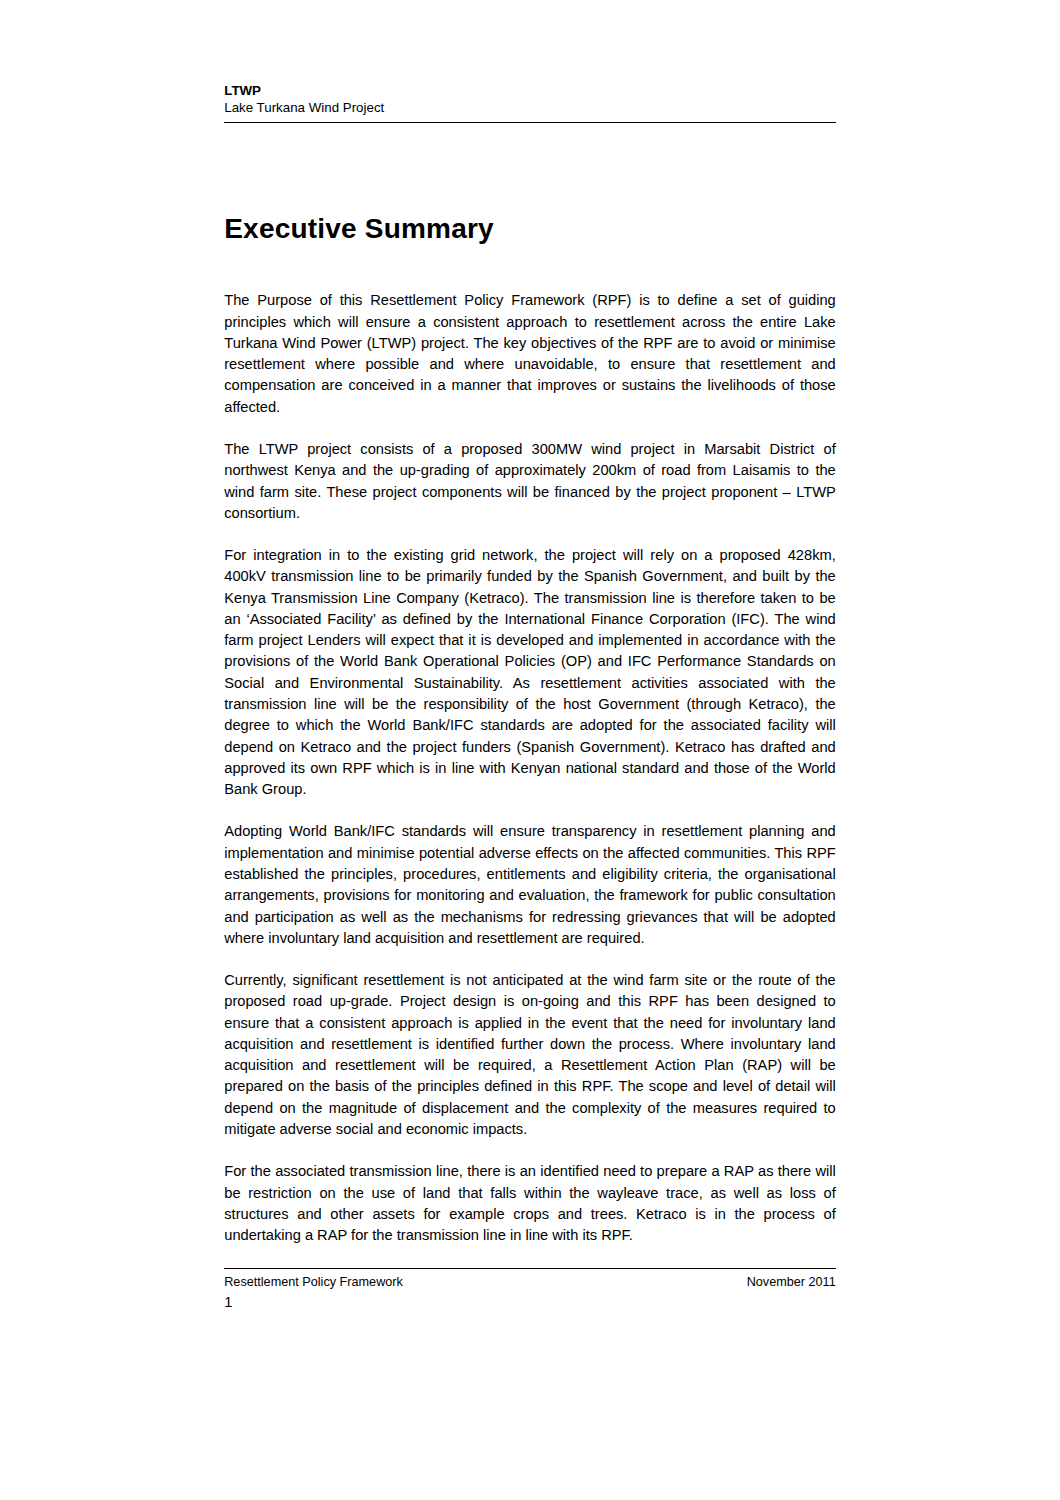LTWP
Lake Turkana Wind Project
Executive Summary
The Purpose of this Resettlement Policy Framework (RPF) is to define a set of guiding principles which will ensure a consistent approach to resettlement across the entire Lake Turkana Wind Power (LTWP) project. The key objectives of the RPF are to avoid or minimise resettlement where possible and where unavoidable, to ensure that resettlement and compensation are conceived in a manner that improves or sustains the livelihoods of those affected.
The LTWP project consists of a proposed 300MW wind project in Marsabit District of northwest Kenya and the up-grading of approximately 200km of road from Laisamis to the wind farm site. These project components will be financed by the project proponent – LTWP consortium.
For integration in to the existing grid network, the project will rely on a proposed 428km, 400kV transmission line to be primarily funded by the Spanish Government, and built by the Kenya Transmission Line Company (Ketraco). The transmission line is therefore taken to be an ‘Associated Facility’ as defined by the International Finance Corporation (IFC). The wind farm project Lenders will expect that it is developed and implemented in accordance with the provisions of the World Bank Operational Policies (OP) and IFC Performance Standards on Social and Environmental Sustainability. As resettlement activities associated with the transmission line will be the responsibility of the host Government (through Ketraco), the degree to which the World Bank/IFC standards are adopted for the associated facility will depend on Ketraco and the project funders (Spanish Government). Ketraco has drafted and approved its own RPF which is in line with Kenyan national standard and those of the World Bank Group.
Adopting World Bank/IFC standards will ensure transparency in resettlement planning and implementation and minimise potential adverse effects on the affected communities. This RPF established the principles, procedures, entitlements and eligibility criteria, the organisational arrangements, provisions for monitoring and evaluation, the framework for public consultation and participation as well as the mechanisms for redressing grievances that will be adopted where involuntary land acquisition and resettlement are required.
Currently, significant resettlement is not anticipated at the wind farm site or the route of the proposed road up-grade. Project design is on-going and this RPF has been designed to ensure that a consistent approach is applied in the event that the need for involuntary land acquisition and resettlement is identified further down the process. Where involuntary land acquisition and resettlement will be required, a Resettlement Action Plan (RAP) will be prepared on the basis of the principles defined in this RPF. The scope and level of detail will depend on the magnitude of displacement and the complexity of the measures required to mitigate adverse social and economic impacts.
For the associated transmission line, there is an identified need to prepare a RAP as there will be restriction on the use of land that falls within the wayleave trace, as well as loss of structures and other assets for example crops and trees. Ketraco is in the process of undertaking a RAP for the transmission line in line with its RPF.
Resettlement Policy Framework November 2011
1